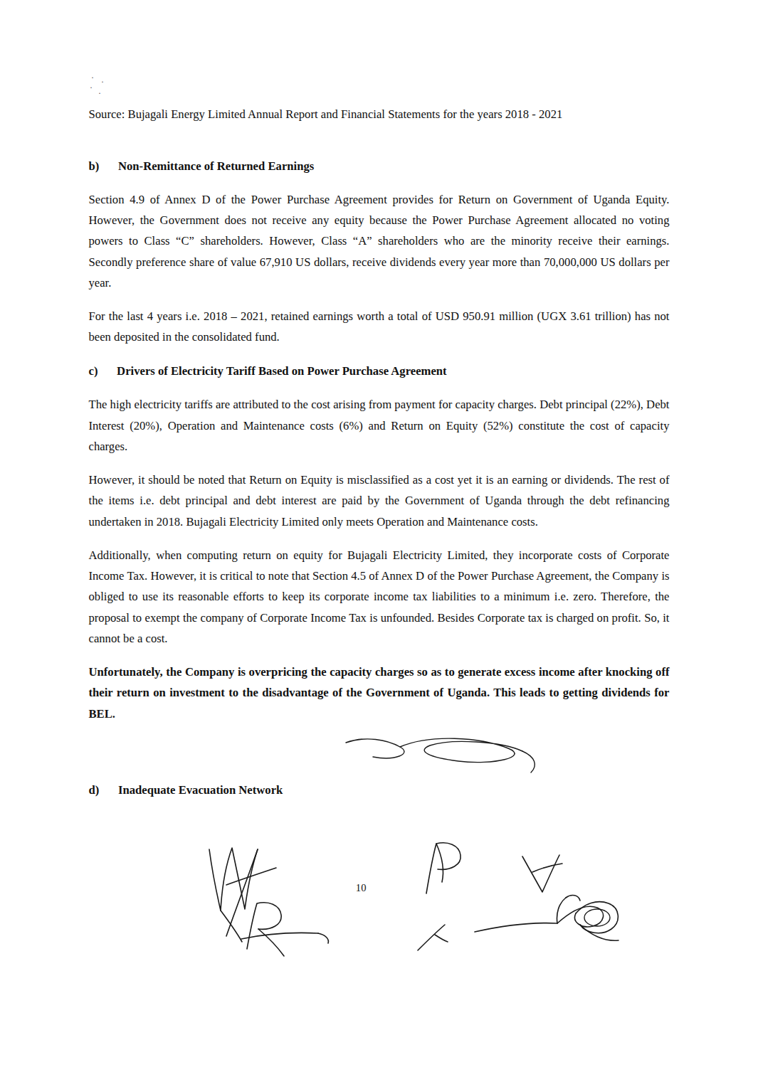. . . .
Source: Bujagali Energy Limited Annual Report and Financial Statements for the years 2018 - 2021
b) Non-Remittance of Returned Earnings
Section 4.9 of Annex D of the Power Purchase Agreement provides for Return on Government of Uganda Equity. However, the Government does not receive any equity because the Power Purchase Agreement allocated no voting powers to Class “C” shareholders. However, Class “A” shareholders who are the minority receive their earnings. Secondly preference share of value 67,910 US dollars, receive dividends every year more than 70,000,000 US dollars per year.
For the last 4 years i.e. 2018 – 2021, retained earnings worth a total of USD 950.91 million (UGX 3.61 trillion) has not been deposited in the consolidated fund.
c) Drivers of Electricity Tariff Based on Power Purchase Agreement
The high electricity tariffs are attributed to the cost arising from payment for capacity charges. Debt principal (22%), Debt Interest (20%), Operation and Maintenance costs (6%) and Return on Equity (52%) constitute the cost of capacity charges.
However, it should be noted that Return on Equity is misclassified as a cost yet it is an earning or dividends. The rest of the items i.e. debt principal and debt interest are paid by the Government of Uganda through the debt refinancing undertaken in 2018. Bujagali Electricity Limited only meets Operation and Maintenance costs.
Additionally, when computing return on equity for Bujagali Electricity Limited, they incorporate costs of Corporate Income Tax. However, it is critical to note that Section 4.5 of Annex D of the Power Purchase Agreement, the Company is obliged to use its reasonable efforts to keep its corporate income tax liabilities to a minimum i.e. zero. Therefore, the proposal to exempt the company of Corporate Income Tax is unfounded. Besides Corporate tax is charged on profit. So, it cannot be a cost.
Unfortunately, the Company is overpricing the capacity charges so as to generate excess income after knocking off their return on investment to the disadvantage of the Government of Uganda. This leads to getting dividends for BEL.
d) Inadequate Evacuation Network
10